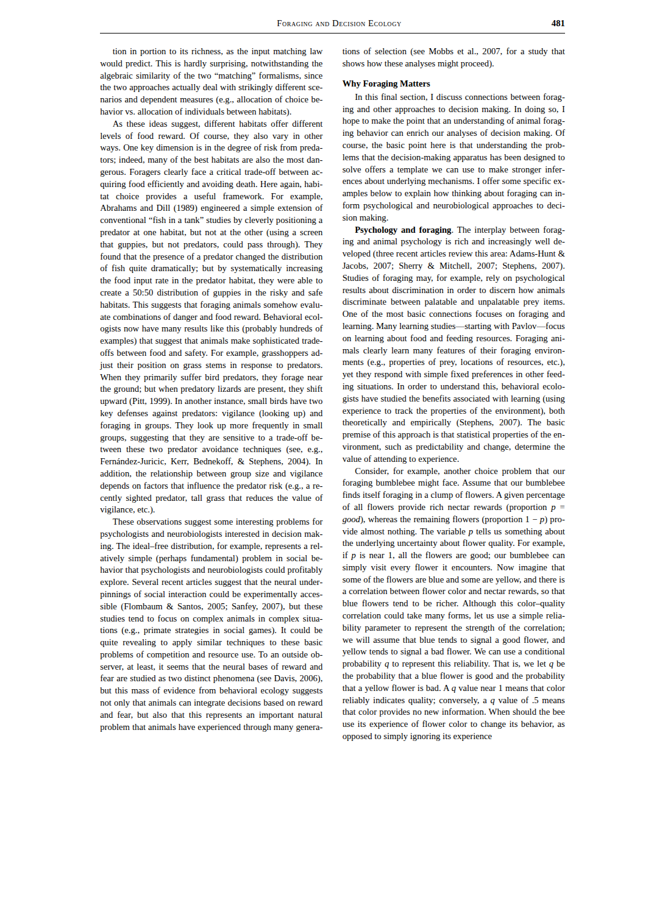Foraging and Decision Ecology 481
tion in portion to its richness, as the input matching law would predict. This is hardly surprising, notwithstanding the algebraic similarity of the two “matching” formalisms, since the two approaches actually deal with strikingly different scenarios and dependent measures (e.g., allocation of choice behavior vs. allocation of individuals between habitats).
As these ideas suggest, different habitats offer different levels of food reward. Of course, they also vary in other ways. One key dimension is in the degree of risk from predators; indeed, many of the best habitats are also the most dangerous. Foragers clearly face a critical trade-off between acquiring food efficiently and avoiding death. Here again, habitat choice provides a useful framework. For example, Abrahams and Dill (1989) engineered a simple extension of conventional “fish in a tank” studies by cleverly positioning a predator at one habitat, but not at the other (using a screen that guppies, but not predators, could pass through). They found that the presence of a predator changed the distribution of fish quite dramatically; but by systematically increasing the food input rate in the predator habitat, they were able to create a 50:50 distribution of guppies in the risky and safe habitats. This suggests that foraging animals somehow evaluate combinations of danger and food reward. Behavioral ecologists now have many results like this (probably hundreds of examples) that suggest that animals make sophisticated trade-offs between food and safety. For example, grasshoppers adjust their position on grass stems in response to predators. When they primarily suffer bird predators, they forage near the ground; but when predatory lizards are present, they shift upward (Pitt, 1999). In another instance, small birds have two key defenses against predators: vigilance (looking up) and foraging in groups. They look up more frequently in small groups, suggesting that they are sensitive to a trade-off between these two predator avoidance techniques (see, e.g., Fernández-Juricic, Kerr, Bednekoff, & Stephens, 2004). In addition, the relationship between group size and vigilance depends on factors that influence the predator risk (e.g., a recently sighted predator, tall grass that reduces the value of vigilance, etc.).
These observations suggest some interesting problems for psychologists and neurobiologists interested in decision making. The ideal–free distribution, for example, represents a relatively simple (perhaps fundamental) problem in social behavior that psychologists and neurobiologists could profitably explore. Several recent articles suggest that the neural underpinnings of social interaction could be experimentally accessible (Flombaum & Santos, 2005; Sanfey, 2007), but these studies tend to focus on complex animals in complex situations (e.g., primate strategies in social games). It could be quite revealing to apply similar techniques to these basic problems of competition and resource use. To an outside observer, at least, it seems that the neural bases of reward and fear are studied as two distinct phenomena (see Davis, 2006), but this mass of evidence from behavioral ecology suggests not only that animals can integrate decisions based on reward and fear, but also that this represents an important natural problem that animals have experienced through many generations of selection (see Mobbs et al., 2007, for a study that shows how these analyses might proceed).
Why Foraging Matters
In this final section, I discuss connections between foraging and other approaches to decision making. In doing so, I hope to make the point that an understanding of animal foraging behavior can enrich our analyses of decision making. Of course, the basic point here is that understanding the problems that the decision-making apparatus has been designed to solve offers a template we can use to make stronger inferences about underlying mechanisms. I offer some specific examples below to explain how thinking about foraging can inform psychological and neurobiological approaches to decision making.
Psychology and foraging. The interplay between foraging and animal psychology is rich and increasingly well developed (three recent articles review this area: Adams-Hunt & Jacobs, 2007; Sherry & Mitchell, 2007; Stephens, 2007). Studies of foraging may, for example, rely on psychological results about discrimination in order to discern how animals discriminate between palatable and unpalatable prey items. One of the most basic connections focuses on foraging and learning. Many learning studies—starting with Pavlov—focus on learning about food and feeding resources. Foraging animals clearly learn many features of their foraging environments (e.g., properties of prey, locations of resources, etc.), yet they respond with simple fixed preferences in other feeding situations. In order to understand this, behavioral ecologists have studied the benefits associated with learning (using experience to track the properties of the environment), both theoretically and empirically (Stephens, 2007). The basic premise of this approach is that statistical properties of the environment, such as predictability and change, determine the value of attending to experience.
Consider, for example, another choice problem that our foraging bumblebee might face. Assume that our bumblebee finds itself foraging in a clump of flowers. A given percentage of all flowers provide rich nectar rewards (proportion p = good), whereas the remaining flowers (proportion 1 − p) provide almost nothing. The variable p tells us something about the underlying uncertainty about flower quality. For example, if p is near 1, all the flowers are good; our bumblebee can simply visit every flower it encounters. Now imagine that some of the flowers are blue and some are yellow, and there is a correlation between flower color and nectar rewards, so that blue flowers tend to be richer. Although this color–quality correlation could take many forms, let us use a simple reliability parameter to represent the strength of the correlation; we will assume that blue tends to signal a good flower, and yellow tends to signal a bad flower. We can use a conditional probability q to represent this reliability. That is, we let q be the probability that a blue flower is good and the probability that a yellow flower is bad. A q value near 1 means that color reliably indicates quality; conversely, a q value of .5 means that color provides no new information. When should the bee use its experience of flower color to change its behavior, as opposed to simply ignoring its experience